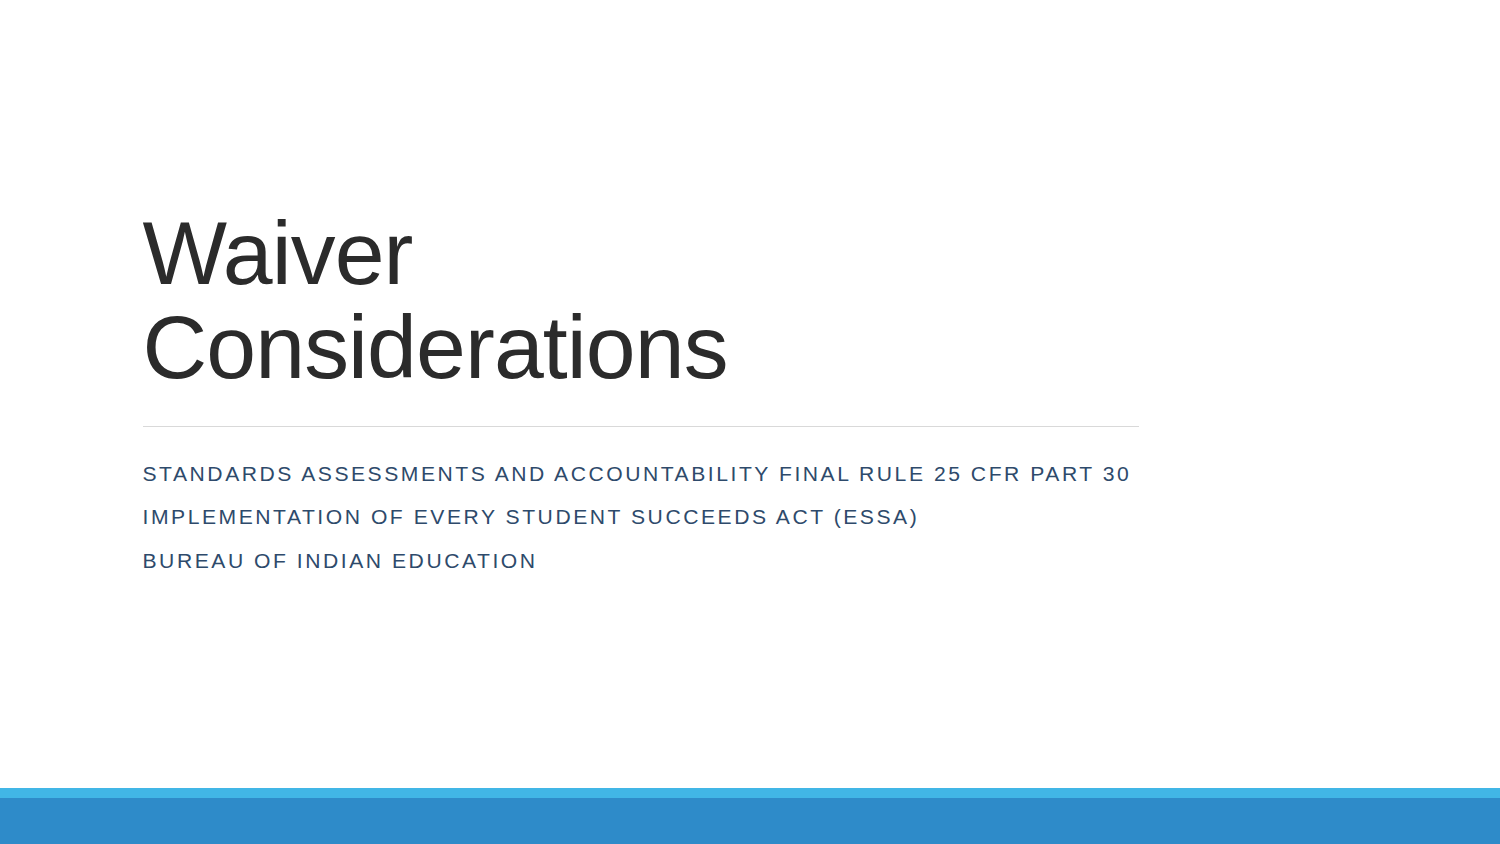Waiver Considerations
Standards Assessments and Accountability Final Rule 25 CFR Part 30
Implementation of Every Student Succeeds Act (ESSA)
Bureau of Indian Education